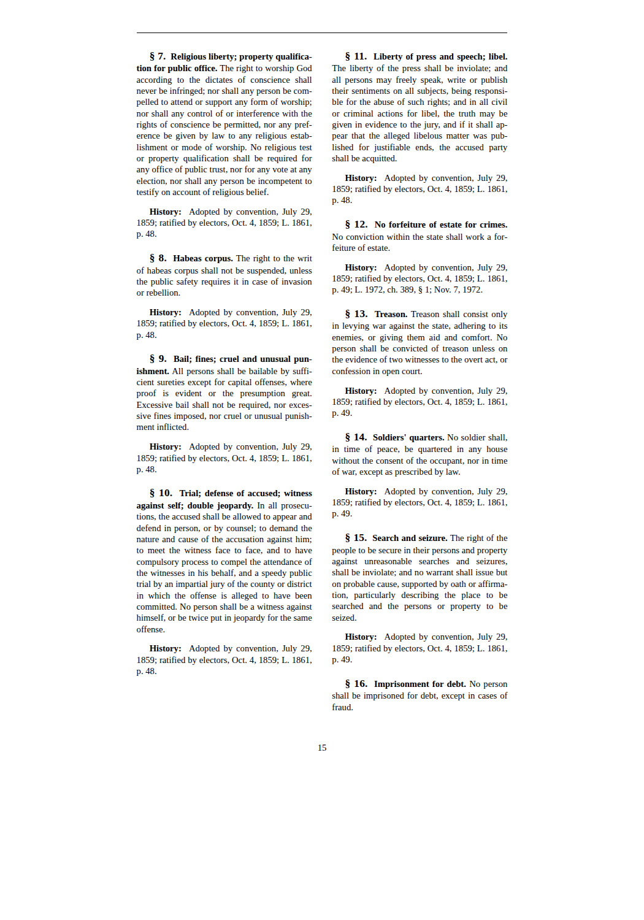§ 7. Religious liberty; property qualification for public office. The right to worship God according to the dictates of conscience shall never be infringed; nor shall any person be compelled to attend or support any form of worship; nor shall any control of or interference with the rights of conscience be permitted, nor any preference be given by law to any religious establishment or mode of worship. No religious test or property qualification shall be required for any office of public trust, nor for any vote at any election, nor shall any person be incompetent to testify on account of religious belief.
History: Adopted by convention, July 29, 1859; ratified by electors, Oct. 4, 1859; L. 1861, p. 48.
§ 8. Habeas corpus. The right to the writ of habeas corpus shall not be suspended, unless the public safety requires it in case of invasion or rebellion.
History: Adopted by convention, July 29, 1859; ratified by electors, Oct. 4, 1859; L. 1861, p. 48.
§ 9. Bail; fines; cruel and unusual punishment. All persons shall be bailable by sufficient sureties except for capital offenses, where proof is evident or the presumption great. Excessive bail shall not be required, nor excessive fines imposed, nor cruel or unusual punishment inflicted.
History: Adopted by convention, July 29, 1859; ratified by electors, Oct. 4, 1859; L. 1861, p. 48.
§ 10. Trial; defense of accused; witness against self; double jeopardy. In all prosecutions, the accused shall be allowed to appear and defend in person, or by counsel; to demand the nature and cause of the accusation against him; to meet the witness face to face, and to have compulsory process to compel the attendance of the witnesses in his behalf, and a speedy public trial by an impartial jury of the county or district in which the offense is alleged to have been committed. No person shall be a witness against himself, or be twice put in jeopardy for the same offense.
History: Adopted by convention, July 29, 1859; ratified by electors, Oct. 4, 1859; L. 1861, p. 48.
§ 11. Liberty of press and speech; libel. The liberty of the press shall be inviolate; and all persons may freely speak, write or publish their sentiments on all subjects, being responsible for the abuse of such rights; and in all civil or criminal actions for libel, the truth may be given in evidence to the jury, and if it shall appear that the alleged libelous matter was published for justifiable ends, the accused party shall be acquitted.
History: Adopted by convention, July 29, 1859; ratified by electors, Oct. 4, 1859; L. 1861, p. 48.
§ 12. No forfeiture of estate for crimes. No conviction within the state shall work a forfeiture of estate.
History: Adopted by convention, July 29, 1859; ratified by electors, Oct. 4, 1859; L. 1861, p. 49; L. 1972, ch. 389, § 1; Nov. 7, 1972.
§ 13. Treason. Treason shall consist only in levying war against the state, adhering to its enemies, or giving them aid and comfort. No person shall be convicted of treason unless on the evidence of two witnesses to the overt act, or confession in open court.
History: Adopted by convention, July 29, 1859; ratified by electors, Oct. 4, 1859; L. 1861, p. 49.
§ 14. Soldiers' quarters. No soldier shall, in time of peace, be quartered in any house without the consent of the occupant, nor in time of war, except as prescribed by law.
History: Adopted by convention, July 29, 1859; ratified by electors, Oct. 4, 1859; L. 1861, p. 49.
§ 15. Search and seizure. The right of the people to be secure in their persons and property against unreasonable searches and seizures, shall be inviolate; and no warrant shall issue but on probable cause, supported by oath or affirmation, particularly describing the place to be searched and the persons or property to be seized.
History: Adopted by convention, July 29, 1859; ratified by electors, Oct. 4, 1859; L. 1861, p. 49.
§ 16. Imprisonment for debt. No person shall be imprisoned for debt, except in cases of fraud.
15